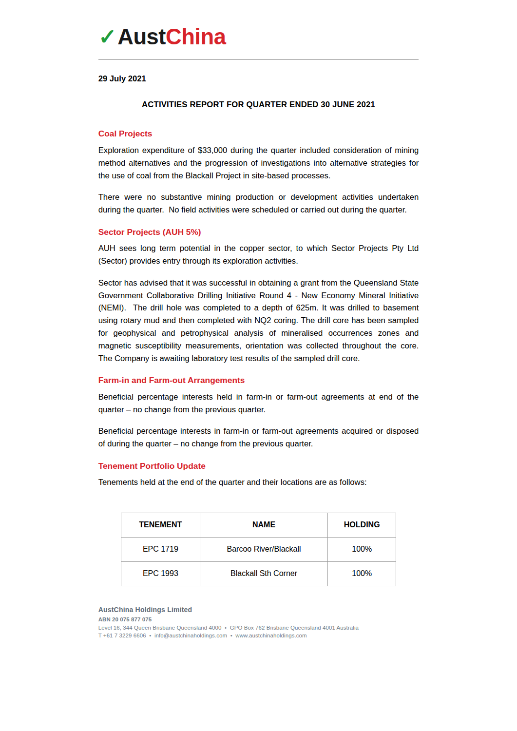✓Aust China
29 July 2021
ACTIVITIES REPORT FOR QUARTER ENDED 30 JUNE 2021
Coal Projects
Exploration expenditure of $33,000 during the quarter included consideration of mining method alternatives and the progression of investigations into alternative strategies for the use of coal from the Blackall Project in site-based processes.
There were no substantive mining production or development activities undertaken during the quarter. No field activities were scheduled or carried out during the quarter.
Sector Projects (AUH 5%)
AUH sees long term potential in the copper sector, to which Sector Projects Pty Ltd (Sector) provides entry through its exploration activities.
Sector has advised that it was successful in obtaining a grant from the Queensland State Government Collaborative Drilling Initiative Round 4 - New Economy Mineral Initiative (NEMI). The drill hole was completed to a depth of 625m. It was drilled to basement using rotary mud and then completed with NQ2 coring. The drill core has been sampled for geophysical and petrophysical analysis of mineralised occurrences zones and magnetic susceptibility measurements, orientation was collected throughout the core. The Company is awaiting laboratory test results of the sampled drill core.
Farm-in and Farm-out Arrangements
Beneficial percentage interests held in farm-in or farm-out agreements at end of the quarter – no change from the previous quarter.
Beneficial percentage interests in farm-in or farm-out agreements acquired or disposed of during the quarter – no change from the previous quarter.
Tenement Portfolio Update
Tenements held at the end of the quarter and their locations are as follows:
| TENEMENT | NAME | HOLDING |
| --- | --- | --- |
| EPC 1719 | Barcoo River/Blackall | 100% |
| EPC 1993 | Blackall Sth Corner | 100% |
AustChina Holdings Limited
ABN 20 075 877 075
Level 16, 344 Queen Brisbane Queensland 4000 • GPO Box 762 Brisbane Queensland 4001 Australia
T +61 7 3229 6606 • info@austchinaholdings.com • www.austchinaholdings.com